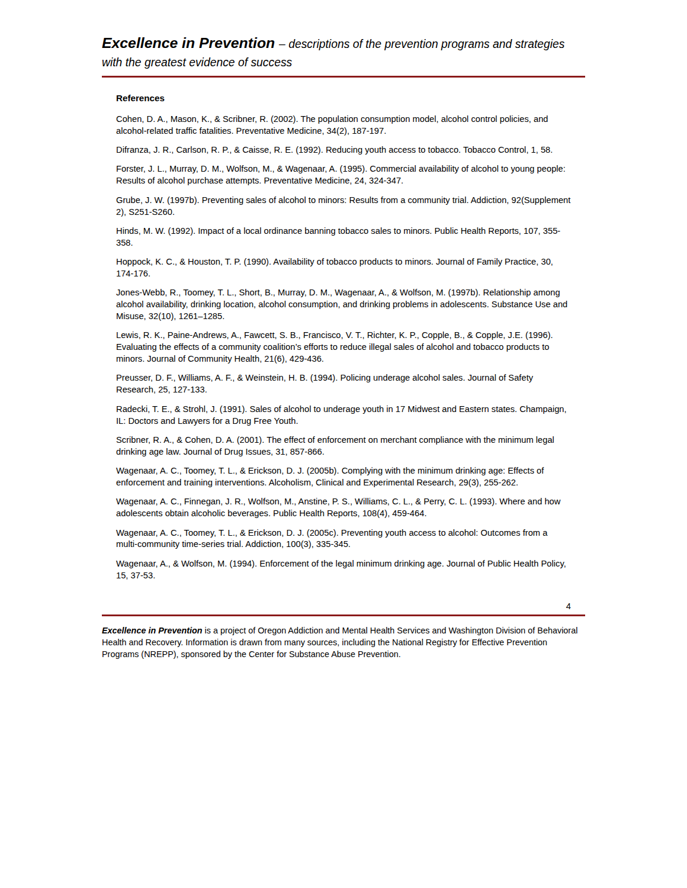Excellence in Prevention – descriptions of the prevention programs and strategies with the greatest evidence of success
References
Cohen, D. A., Mason, K., & Scribner, R. (2002). The population consumption model, alcohol control policies, and alcohol-related traffic fatalities. Preventative Medicine, 34(2), 187-197.
Difranza, J. R., Carlson, R. P., & Caisse, R. E. (1992). Reducing youth access to tobacco. Tobacco Control, 1, 58.
Forster, J. L., Murray, D. M., Wolfson, M., & Wagenaar, A. (1995). Commercial availability of alcohol to young people: Results of alcohol purchase attempts. Preventative Medicine, 24, 324-347.
Grube, J. W. (1997b). Preventing sales of alcohol to minors: Results from a community trial. Addiction, 92(Supplement 2), S251-S260.
Hinds, M. W. (1992). Impact of a local ordinance banning tobacco sales to minors. Public Health Reports, 107, 355-358.
Hoppock, K. C., & Houston, T. P. (1990). Availability of tobacco products to minors. Journal of Family Practice, 30, 174-176.
Jones-Webb, R., Toomey, T. L., Short, B., Murray, D. M., Wagenaar, A., & Wolfson, M. (1997b). Relationship among alcohol availability, drinking location, alcohol consumption, and drinking problems in adolescents. Substance Use and Misuse, 32(10), 1261–1285.
Lewis, R. K., Paine-Andrews, A., Fawcett, S. B., Francisco, V. T., Richter, K. P., Copple, B., & Copple, J.E. (1996). Evaluating the effects of a community coalition’s efforts to reduce illegal sales of alcohol and tobacco products to minors. Journal of Community Health, 21(6), 429-436.
Preusser, D. F., Williams, A. F., & Weinstein, H. B. (1994). Policing underage alcohol sales. Journal of Safety Research, 25, 127-133.
Radecki, T. E., & Strohl, J. (1991). Sales of alcohol to underage youth in 17 Midwest and Eastern states. Champaign, IL: Doctors and Lawyers for a Drug Free Youth.
Scribner, R. A., & Cohen, D. A. (2001). The effect of enforcement on merchant compliance with the minimum legal drinking age law. Journal of Drug Issues, 31, 857-866.
Wagenaar, A. C., Toomey, T. L., & Erickson, D. J. (2005b). Complying with the minimum drinking age: Effects of enforcement and training interventions. Alcoholism, Clinical and Experimental Research, 29(3), 255-262.
Wagenaar, A. C., Finnegan, J. R., Wolfson, M., Anstine, P. S., Williams, C. L., & Perry, C. L. (1993). Where and how adolescents obtain alcoholic beverages. Public Health Reports, 108(4), 459-464.
Wagenaar, A. C., Toomey, T. L., & Erickson, D. J. (2005c). Preventing youth access to alcohol: Outcomes from a multi-community time-series trial. Addiction, 100(3), 335-345.
Wagenaar, A., & Wolfson, M. (1994). Enforcement of the legal minimum drinking age. Journal of Public Health Policy, 15, 37-53.
4
Excellence in Prevention is a project of Oregon Addiction and Mental Health Services and Washington Division of Behavioral Health and Recovery. Information is drawn from many sources, including the National Registry for Effective Prevention Programs (NREPP), sponsored by the Center for Substance Abuse Prevention.